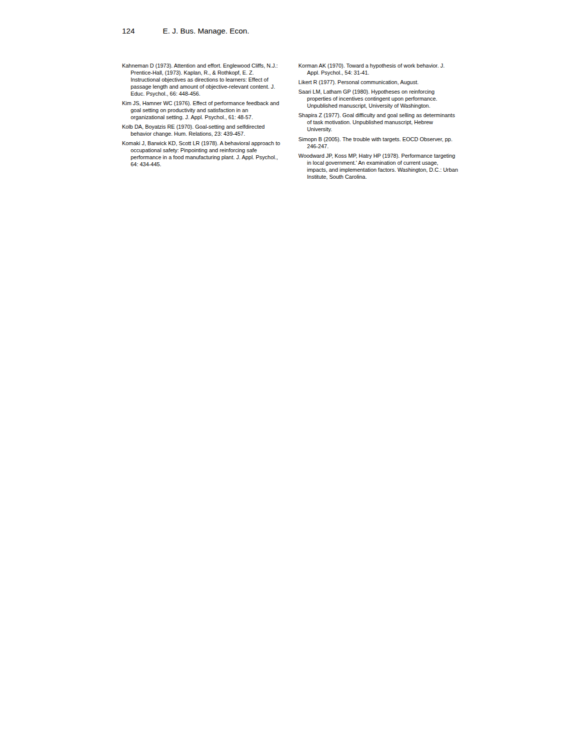124 E. J. Bus. Manage. Econ.
Kahneman D (1973). Attention and effort. Englewood Cliffs, N.J.: Prentice-Hall, (1973). Kaplan, R., & Rothkopf, E. Z. Instructional objectives as directions to learners: Effect of passage length and amount of objective-relevant content. J. Educ. Psychol., 66: 448-456.
Kim JS, Hamner WC (1976). Effect of performance feedback and goal setting on productivity and satisfaction in an organizational setting. J. Appl. Psychol., 61: 48-57.
Kolb DA, Boyatzis RE (1970). Goal-setting and selfdirected behavior change. Hum. Relations, 23: 439-457.
Komaki J, Barwick KD, Scott LR (1978). A behavioral approach to occupational safety: Pinpointing and reinforcing safe performance in a food manufacturing plant. J. Appl. Psychol., 64: 434-445.
Korman AK (1970). Toward a hypothesis of work behavior. J. Appl. Psychol., 54: 31-41.
Likert R (1977). Personal communication, August.
Saari LM, Latham GP (1980). Hypotheses on reinforcing properties of incentives contingent upon performance. Unpublished manuscript, University of Washington.
Shapira Z (1977). Goal difficulty and goal selling as determinants of task motivation. Unpublished manuscript, Hebrew University.
Simopn B (2005). The trouble with targets. EOCD Observer, pp. 246-247.
Woodward JP, Koss MP, Hatry HP (1978). Performance targeting in local government.' An examination of current usage, impacts, and implementation factors. Washington, D.C.: Urban Institute, South Carolina.